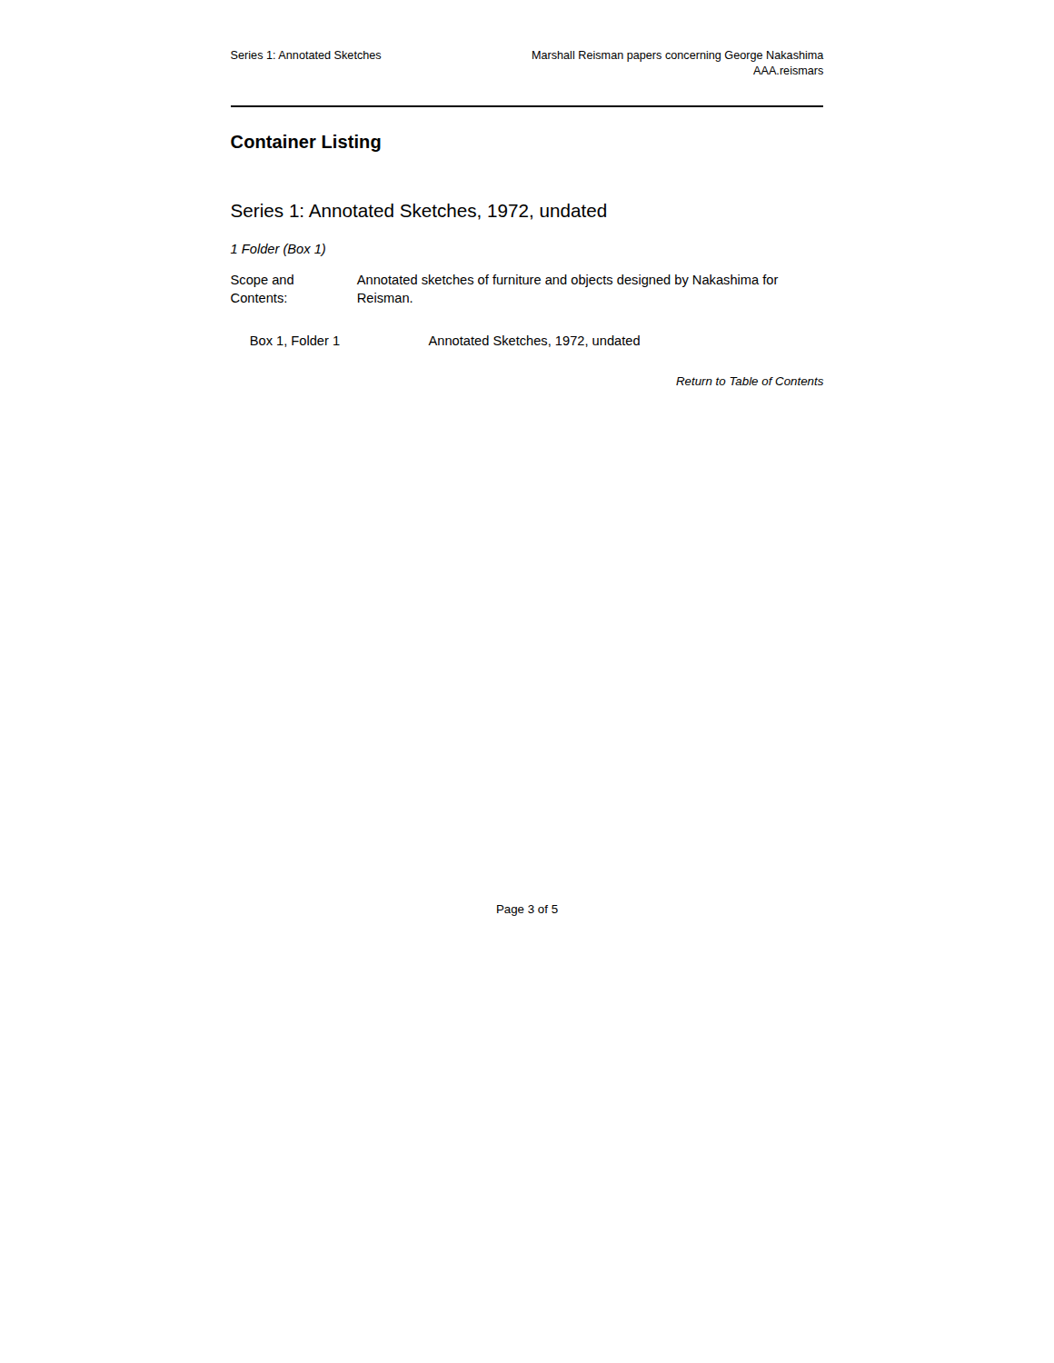Series 1: Annotated Sketches
Marshall Reisman papers concerning George Nakashima
AAA.reismars
Container Listing
Series 1: Annotated Sketches, 1972, undated
1 Folder (Box 1)
Scope and
Contents:
Annotated sketches of furniture and objects designed by Nakashima for Reisman.
Box 1, Folder 1
Annotated Sketches, 1972, undated
Return to Table of Contents
Page 3 of 5